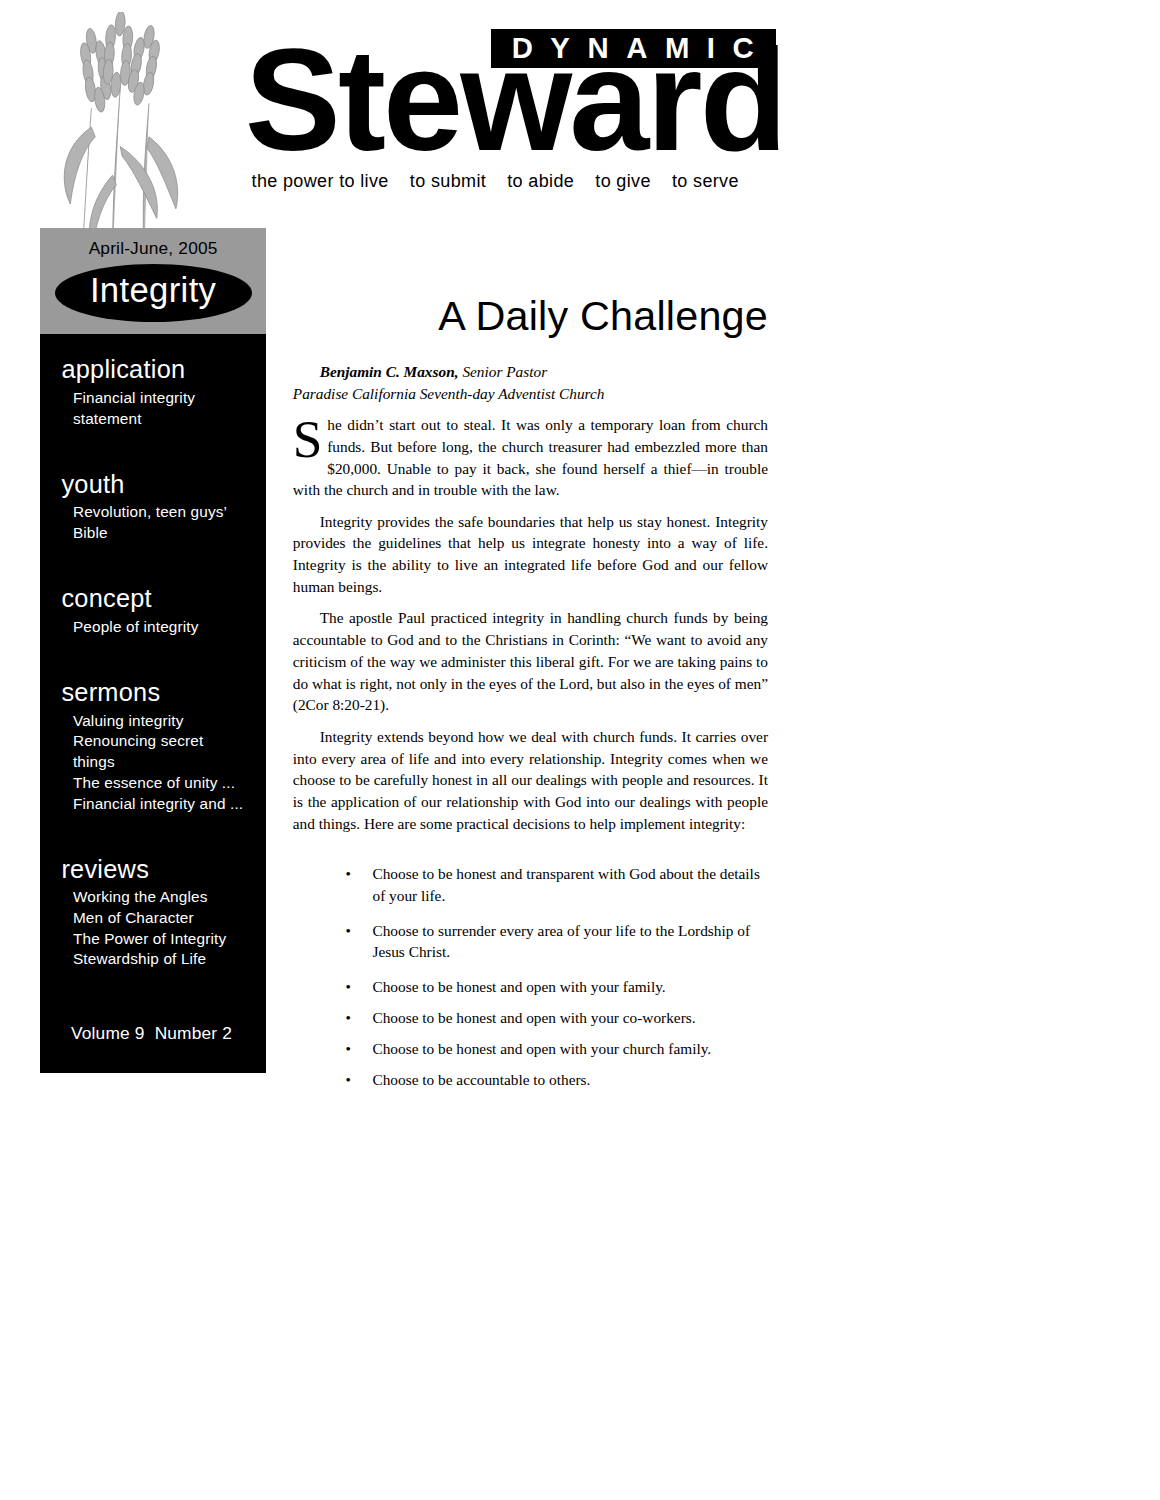D Y N A M I C
Steward
the power to live to submit to abide to give to serve
April-June, 2005
Integrity
application
Financial integrity statement
youth
Revolution, teen guys’ Bible
concept
People of integrity
sermons
Valuing integrity
Renouncing secret things
The essence of unity ...
Financial integrity and ...
reviews
Working the Angles
Men of Character
The Power of Integrity
Stewardship of Life
Volume 9 Number 2
A Daily Challenge
Benjamin C. Maxson, Senior Pastor
Paradise California Seventh-day Adventist Church
She didn’t start out to steal. It was only a temporary loan from church funds. But before long, the church treasurer had embezzled more than $20,000. Unable to pay it back, she found herself a thief—in trouble with the church and in trouble with the law.
Integrity provides the safe boundaries that help us stay honest. Integrity provides the guidelines that help us integrate honesty into a way of life. Integrity is the ability to live an integrated life before God and our fellow human beings.
The apostle Paul practiced integrity in handling church funds by being accountable to God and to the Christians in Corinth: “We want to avoid any criticism of the way we administer this liberal gift. For we are taking pains to do what is right, not only in the eyes of the Lord, but also in the eyes of men” (2Cor 8:20-21).
Integrity extends beyond how we deal with church funds. It carries over into every area of life and into every relationship. Integrity comes when we choose to be carefully honest in all our dealings with people and resources. It is the application of our relationship with God into our dealings with people and things. Here are some practical decisions to help implement integrity:
Choose to be honest and transparent with God about the details of your life.
Choose to surrender every area of your life to the Lordship of Jesus Christ.
Choose to be honest and open with your family.
Choose to be honest and open with your co-workers.
Choose to be honest and open with your church family.
Choose to be accountable to others.